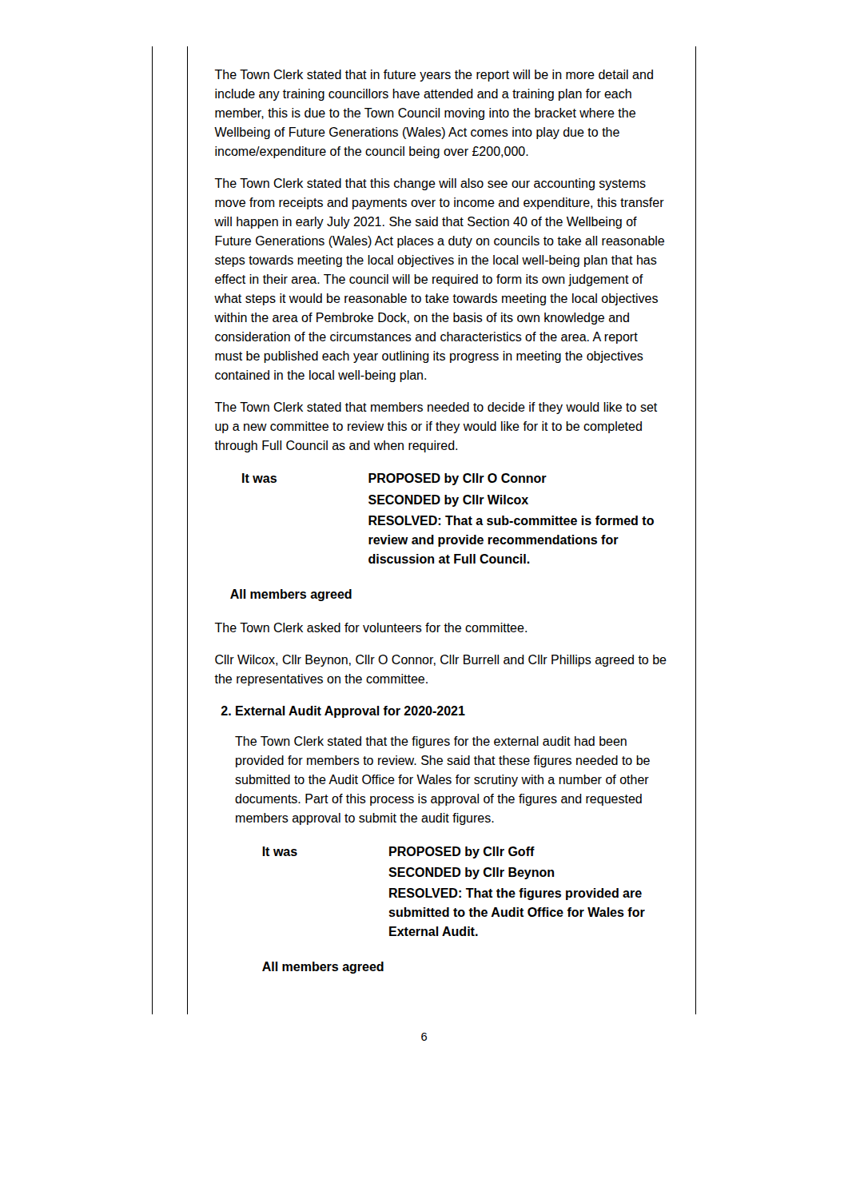The Town Clerk stated that in future years the report will be in more detail and include any training councillors have attended and a training plan for each member, this is due to the Town Council moving into the bracket where the Wellbeing of Future Generations (Wales) Act comes into play due to the income/expenditure of the council being over £200,000.
The Town Clerk stated that this change will also see our accounting systems move from receipts and payments over to income and expenditure, this transfer will happen in early July 2021. She said that Section 40 of the Wellbeing of Future Generations (Wales) Act places a duty on councils to take all reasonable steps towards meeting the local objectives in the local well-being plan that has effect in their area. The council will be required to form its own judgement of what steps it would be reasonable to take towards meeting the local objectives within the area of Pembroke Dock, on the basis of its own knowledge and consideration of the circumstances and characteristics of the area. A report must be published each year outlining its progress in meeting the objectives contained in the local well-being plan.
The Town Clerk stated that members needed to decide if they would like to set up a new committee to review this or if they would like for it to be completed through Full Council as and when required.
It was
PROPOSED by Cllr O Connor
SECONDED by Cllr Wilcox
RESOLVED: That a sub-committee is formed to review and provide recommendations for discussion at Full Council.
All members agreed
The Town Clerk asked for volunteers for the committee.
Cllr Wilcox, Cllr Beynon, Cllr O Connor, Cllr Burrell and Cllr Phillips agreed to be the representatives on the committee.
External Audit Approval for 2020-2021
The Town Clerk stated that the figures for the external audit had been provided for members to review. She said that these figures needed to be submitted to the Audit Office for Wales for scrutiny with a number of other documents. Part of this process is approval of the figures and requested members approval to submit the audit figures.
It was
PROPOSED by Cllr Goff
SECONDED by Cllr Beynon
RESOLVED: That the figures provided are submitted to the Audit Office for Wales for External Audit.
All members agreed
6